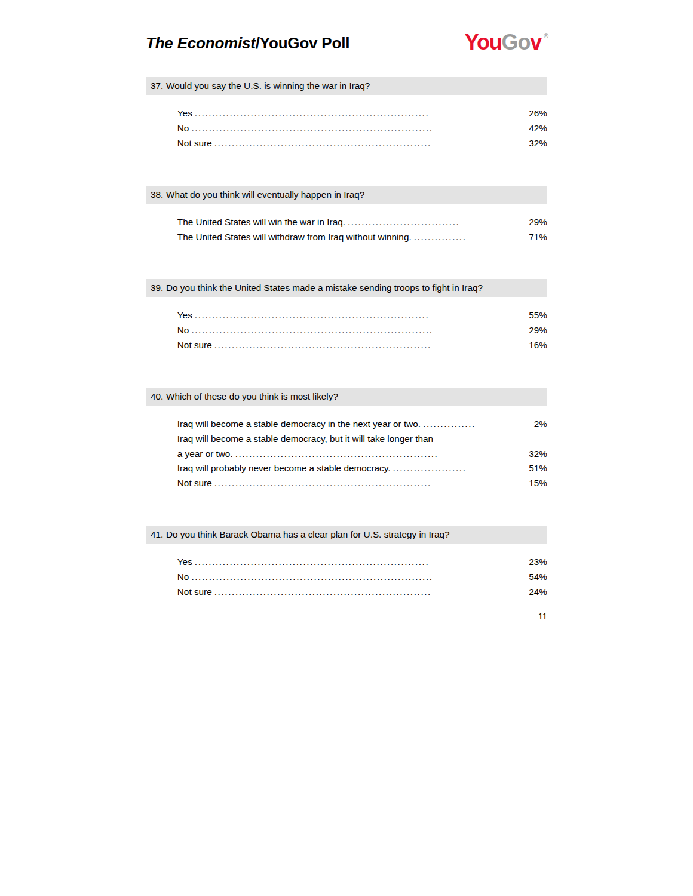The Economist/YouGov Poll
You Go v®
37. Would you say the U.S. is winning the war in Iraq?
Yes................................................................... 26%
No..................................................................... 42%
Not sure.............................................................. 32%
38. What do you think will eventually happen in Iraq?
The United States will win the war in Iraq................................. 29%
The United States will withdraw from Iraq without winning................ 71%
39. Do you think the United States made a mistake sending troops to fight in Iraq?
Yes................................................................... 55%
No..................................................................... 29%
Not sure.............................................................. 16%
40. Which of these do you think is most likely?
Iraq will become a stable democracy in the next year or two................ 2%
Iraq will become a stable democracy, but it will take longer than a year or two........................................................... 32%
Iraq will probably never become a stable democracy...................... 51%
Not sure.............................................................. 15%
41. Do you think Barack Obama has a clear plan for U.S. strategy in Iraq?
Yes................................................................... 23%
No..................................................................... 54%
Not sure.............................................................. 24%
11